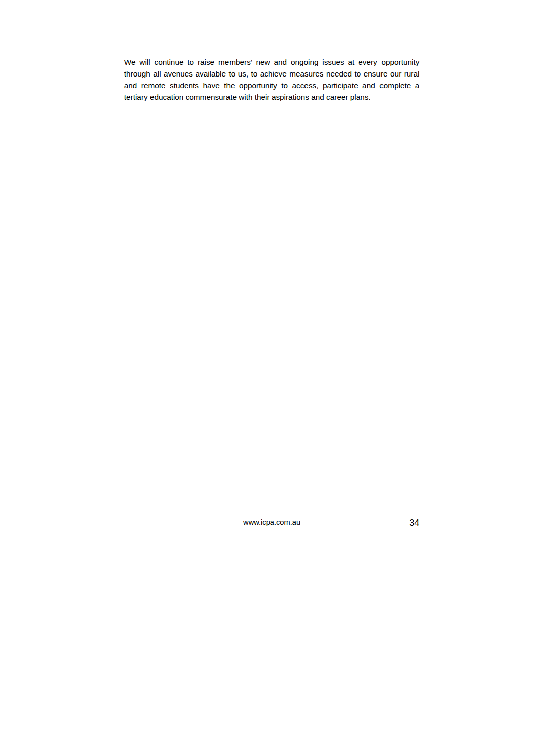We will continue to raise members’ new and ongoing issues at every opportunity through all avenues available to us, to achieve measures needed to ensure our rural and remote students have the opportunity to access, participate and complete a tertiary education commensurate with their aspirations and career plans.
www.icpa.com.au 34